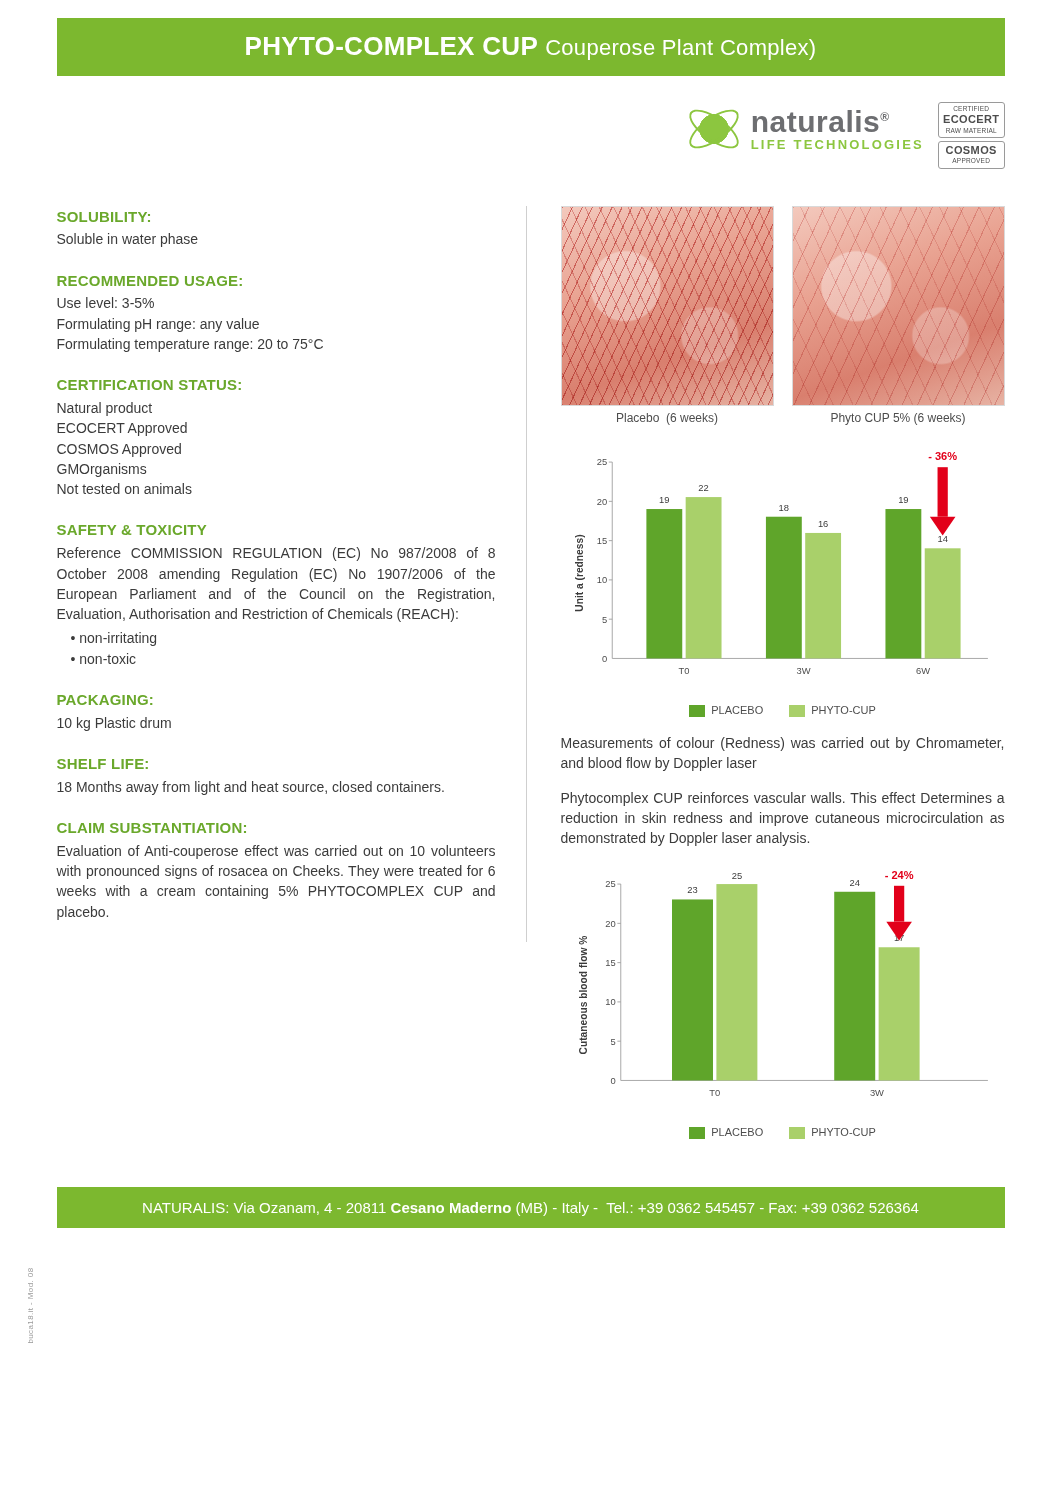PHYTO-COMPLEX CUP Couperose Plant Complex)
naturalis®
LIFE TECHNOLOGIES
CERTIFIED ECOCERT RAW MATERIAL
COSMOS APPROVED
Solubility:
Soluble in water phase
Recommended usage:
Use level: 3-5%
Formulating pH range: any value
Formulating temperature range: 20 to 75°C
Certification status:
Natural product
ECOCERT Approved
COSMOS Approved
GMOrganisms
Not tested on animals
Safety & toxicity
Reference COMMISSION REGULATION (EC) No 987/2008 of 8 October 2008 amending Regulation (EC) No 1907/2006 of the European Parliament and of the Council on the Registration, Evaluation, Authorisation and Restriction of Chemicals (REACH):
non-irritating
non-toxic
Packaging:
10 kg Plastic drum
Shelf life:
18 Months away from light and heat source, closed containers.
Claim substantiation:
Evaluation of Anti-couperose effect was carried out on 10 volunteers with pronounced signs of rosacea on Cheeks. They were treated for 6 weeks with a cream containing 5% PHYTOCOMPLEX CUP and placebo.
Placebo (6 weeks)
Phyto CUP 5% (6 weeks)
25 20 15 10 5 0 Unit a (redness) 19 22 T0 18 16 3W 19 14 6W - 36%
PLACEBO PHYTO-CUP
Measurements of colour (Redness) was carried out by Chromameter, and blood flow by Doppler laser
Phytocomplex CUP reinforces vascular walls. This effect Determines a reduction in skin redness and improve cutaneous microcirculation as demonstrated by Doppler laser analysis.
25 20 15 10 5 0 Cutaneous blood flow % 23 25 T0 24 17 3W - 24%
PLACEBO PHYTO-CUP
buca18.it - Mod. 08
NATURALIS: Via Ozanam, 4 - 20811 Cesano Maderno (MB) - Italy - Tel.: +39 0362 545457 - Fax: +39 0362 526364